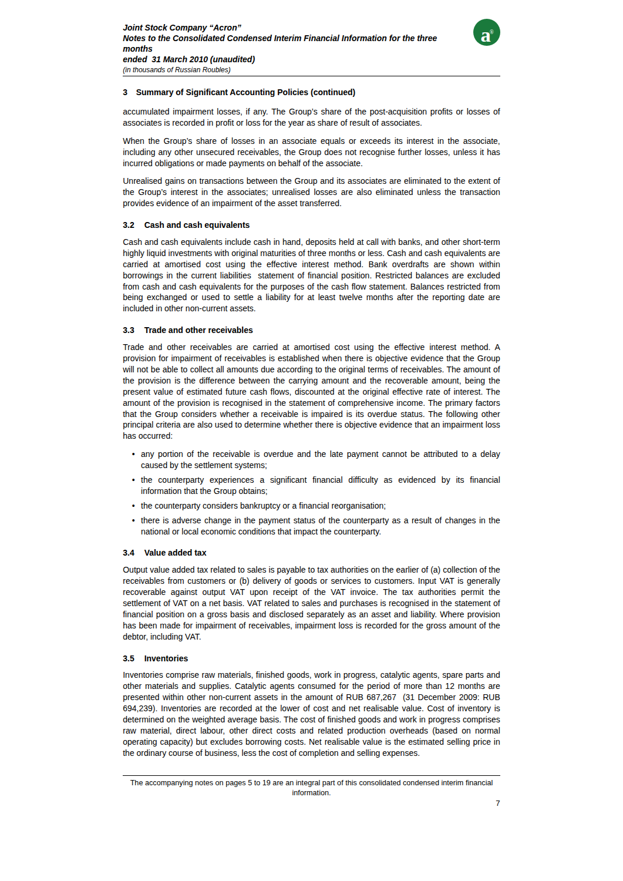a®
Joint Stock Company “Acron”
Notes to the Consolidated Condensed Interim Financial Information for the three months
ended 31 March 2010 (unaudited)
(in thousands of Russian Roubles)
3 Summary of Significant Accounting Policies (continued)
accumulated impairment losses, if any. The Group’s share of the post-acquisition profits or losses of associates is recorded in profit or loss for the year as share of result of associates.
When the Group’s share of losses in an associate equals or exceeds its interest in the associate, including any other unsecured receivables, the Group does not recognise further losses, unless it has incurred obligations or made payments on behalf of the associate.
Unrealised gains on transactions between the Group and its associates are eliminated to the extent of the Group’s interest in the associates; unrealised losses are also eliminated unless the transaction provides evidence of an impairment of the asset transferred.
3.2 Cash and cash equivalents
Cash and cash equivalents include cash in hand, deposits held at call with banks, and other short-term highly liquid investments with original maturities of three months or less. Cash and cash equivalents are carried at amortised cost using the effective interest method. Bank overdrafts are shown within borrowings in the current liabilities statement of financial position. Restricted balances are excluded from cash and cash equivalents for the purposes of the cash flow statement. Balances restricted from being exchanged or used to settle a liability for at least twelve months after the reporting date are included in other non-current assets.
3.3 Trade and other receivables
Trade and other receivables are carried at amortised cost using the effective interest method. A provision for impairment of receivables is established when there is objective evidence that the Group will not be able to collect all amounts due according to the original terms of receivables. The amount of the provision is the difference between the carrying amount and the recoverable amount, being the present value of estimated future cash flows, discounted at the original effective rate of interest. The amount of the provision is recognised in the statement of comprehensive income. The primary factors that the Group considers whether a receivable is impaired is its overdue status. The following other principal criteria are also used to determine whether there is objective evidence that an impairment loss has occurred:
any portion of the receivable is overdue and the late payment cannot be attributed to a delay caused by the settlement systems;
the counterparty experiences a significant financial difficulty as evidenced by its financial information that the Group obtains;
the counterparty considers bankruptcy or a financial reorganisation;
there is adverse change in the payment status of the counterparty as a result of changes in the national or local economic conditions that impact the counterparty.
3.4 Value added tax
Output value added tax related to sales is payable to tax authorities on the earlier of (a) collection of the receivables from customers or (b) delivery of goods or services to customers. Input VAT is generally recoverable against output VAT upon receipt of the VAT invoice. The tax authorities permit the settlement of VAT on a net basis. VAT related to sales and purchases is recognised in the statement of financial position on a gross basis and disclosed separately as an asset and liability. Where provision has been made for impairment of receivables, impairment loss is recorded for the gross amount of the debtor, including VAT.
3.5 Inventories
Inventories comprise raw materials, finished goods, work in progress, catalytic agents, spare parts and other materials and supplies. Catalytic agents consumed for the period of more than 12 months are presented within other non-current assets in the amount of RUB 687,267 (31 December 2009: RUB 694,239). Inventories are recorded at the lower of cost and net realisable value. Cost of inventory is determined on the weighted average basis. The cost of finished goods and work in progress comprises raw material, direct labour, other direct costs and related production overheads (based on normal operating capacity) but excludes borrowing costs. Net realisable value is the estimated selling price in the ordinary course of business, less the cost of completion and selling expenses.
The accompanying notes on pages 5 to 19 are an integral part of this consolidated condensed interim financial information.
7